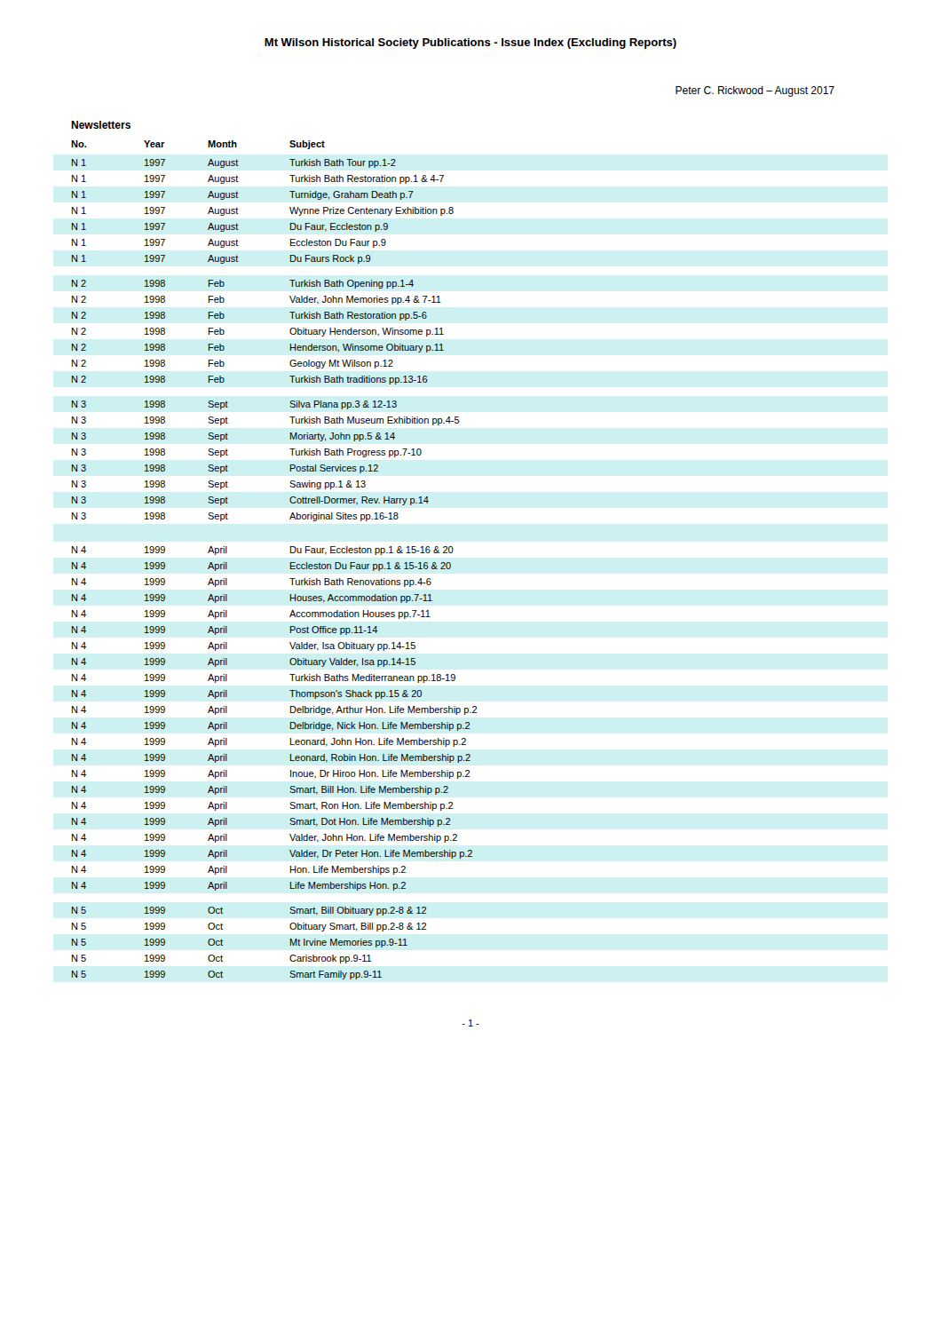Mt Wilson Historical Society Publications - Issue Index (Excluding Reports)
Peter C. Rickwood – August 2017
Newsletters
| No. | Year | Month | Subject |
| --- | --- | --- | --- |
| N 1 | 1997 | August | Turkish Bath Tour pp.1-2 |
| N 1 | 1997 | August | Turkish Bath Restoration pp.1 & 4-7 |
| N 1 | 1997 | August | Turnidge, Graham Death p.7 |
| N 1 | 1997 | August | Wynne Prize Centenary Exhibition p.8 |
| N 1 | 1997 | August | Du Faur, Eccleston p.9 |
| N 1 | 1997 | August | Eccleston Du Faur p.9 |
| N 1 | 1997 | August | Du Faurs Rock p.9 |
| N 2 | 1998 | Feb | Turkish Bath Opening pp.1-4 |
| N 2 | 1998 | Feb | Valder, John Memories pp.4 & 7-11 |
| N 2 | 1998 | Feb | Turkish Bath Restoration pp.5-6 |
| N 2 | 1998 | Feb | Obituary Henderson, Winsome p.11 |
| N 2 | 1998 | Feb | Henderson, Winsome Obituary p.11 |
| N 2 | 1998 | Feb | Geology Mt Wilson p.12 |
| N 2 | 1998 | Feb | Turkish Bath traditions pp.13-16 |
| N 3 | 1998 | Sept | Silva Plana pp.3 & 12-13 |
| N 3 | 1998 | Sept | Turkish Bath Museum Exhibition pp.4-5 |
| N 3 | 1998 | Sept | Moriarty, John pp.5 & 14 |
| N 3 | 1998 | Sept | Turkish Bath Progress pp.7-10 |
| N 3 | 1998 | Sept | Postal Services p.12 |
| N 3 | 1998 | Sept | Sawing pp.1 & 13 |
| N 3 | 1998 | Sept | Cottrell-Dormer, Rev. Harry p.14 |
| N 3 | 1998 | Sept | Aboriginal Sites pp.16-18 |
| N 4 | 1999 | April | Du Faur, Eccleston pp.1 & 15-16 & 20 |
| N 4 | 1999 | April | Eccleston Du Faur pp.1 & 15-16 & 20 |
| N 4 | 1999 | April | Turkish Bath Renovations pp.4-6 |
| N 4 | 1999 | April | Houses, Accommodation pp.7-11 |
| N 4 | 1999 | April | Accommodation Houses pp.7-11 |
| N 4 | 1999 | April | Post Office pp.11-14 |
| N 4 | 1999 | April | Valder, Isa Obituary pp.14-15 |
| N 4 | 1999 | April | Obituary Valder, Isa pp.14-15 |
| N 4 | 1999 | April | Turkish Baths Mediterranean pp.18-19 |
| N 4 | 1999 | April | Thompson's Shack pp.15 & 20 |
| N 4 | 1999 | April | Delbridge, Arthur Hon. Life Membership p.2 |
| N 4 | 1999 | April | Delbridge, Nick Hon. Life Membership p.2 |
| N 4 | 1999 | April | Leonard, John Hon. Life Membership p.2 |
| N 4 | 1999 | April | Leonard, Robin Hon. Life Membership p.2 |
| N 4 | 1999 | April | Inoue, Dr Hiroo Hon. Life Membership p.2 |
| N 4 | 1999 | April | Smart, Bill Hon. Life Membership p.2 |
| N 4 | 1999 | April | Smart, Ron Hon. Life Membership p.2 |
| N 4 | 1999 | April | Smart, Dot Hon. Life Membership p.2 |
| N 4 | 1999 | April | Valder, John Hon. Life Membership p.2 |
| N 4 | 1999 | April | Valder, Dr Peter Hon. Life Membership p.2 |
| N 4 | 1999 | April | Hon. Life Memberships p.2 |
| N 4 | 1999 | April | Life Memberships Hon. p.2 |
| N 5 | 1999 | Oct | Smart, Bill Obituary pp.2-8 & 12 |
| N 5 | 1999 | Oct | Obituary Smart, Bill pp.2-8 & 12 |
| N 5 | 1999 | Oct | Mt Irvine Memories pp.9-11 |
| N 5 | 1999 | Oct | Carisbrook pp.9-11 |
| N 5 | 1999 | Oct | Smart Family pp.9-11 |
- 1 -